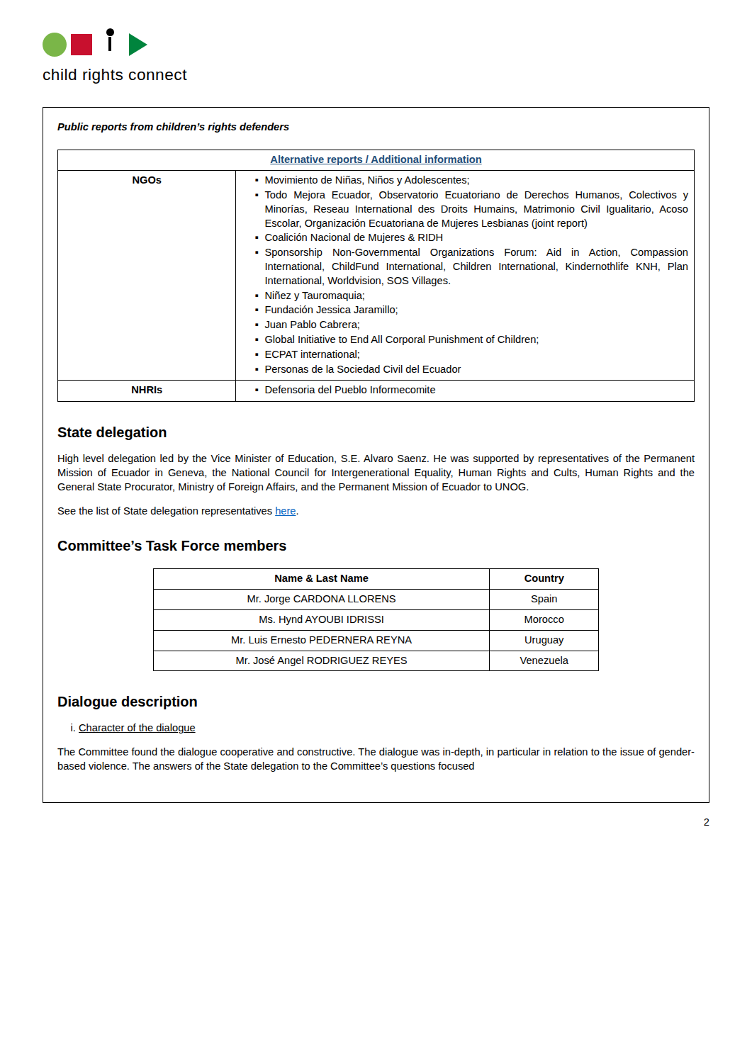child rights connect
Public reports from children’s rights defenders
| Alternative reports / Additional information |
| --- |
| NGOs | Movimiento de Niñas, Niños y Adolescentes; Todo Mejora Ecuador, Observatorio Ecuatoriano de Derechos Humanos, Colectivos y Minorías, Reseau International des Droits Humains, Matrimonio Civil Igualitario, Acoso Escolar, Organización Ecuatoriana de Mujeres Lesbianas (joint report) Coalición Nacional de Mujeres & RIDH Sponsorship Non-Governmental Organizations Forum: Aid in Action, Compassion International, ChildFund International, Children International, Kindernothlife KNH, Plan International, Worldvision, SOS Villages. Niñez y Tauromaquia; Fundación Jessica Jaramillo; Juan Pablo Cabrera; Global Initiative to End All Corporal Punishment of Children; ECPAT international; Personas de la Sociedad Civil del Ecuador |
| NHRIs | Defensoria del Pueblo Informecomite |
State delegation
High level delegation led by the Vice Minister of Education, S.E. Alvaro Saenz. He was supported by representatives of the Permanent Mission of Ecuador in Geneva, the National Council for Intergenerational Equality, Human Rights and Cults, Human Rights and the General State Procurator, Ministry of Foreign Affairs, and the Permanent Mission of Ecuador to UNOG.
See the list of State delegation representatives here.
Committee’s Task Force members
| Name & Last Name | Country |
| --- | --- |
| Mr. Jorge CARDONA LLORENS | Spain |
| Ms. Hynd AYOUBI IDRISSI | Morocco |
| Mr. Luis Ernesto PEDERNERA REYNA | Uruguay |
| Mr. José Angel RODRIGUEZ REYES | Venezuela |
Dialogue description
Character of the dialogue
The Committee found the dialogue cooperative and constructive. The dialogue was in-depth, in particular in relation to the issue of gender-based violence. The answers of the State delegation to the Committee’s questions focused
2